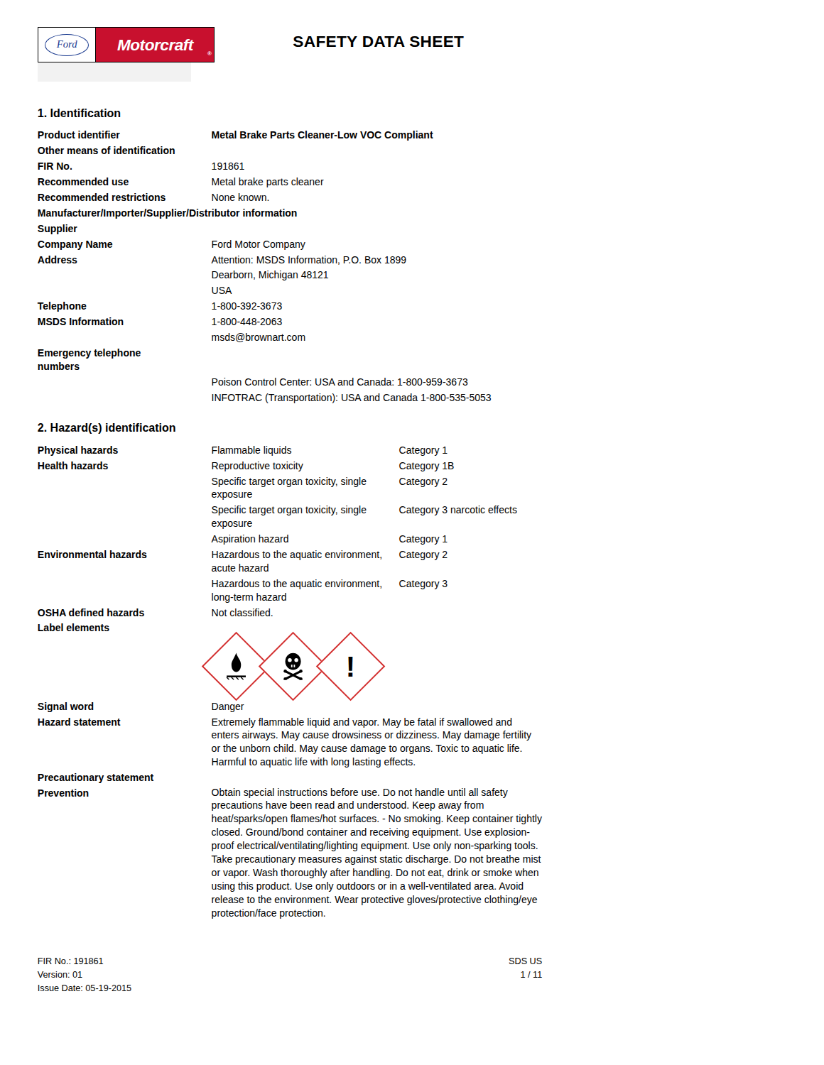Ford
Motorcraft®
SAFETY DATA SHEET
1. Identification
| Product identifier | Metal Brake Parts Cleaner-Low VOC Compliant |
| Other means of identification | |
| FIR No. | 191861 |
| Recommended use | Metal brake parts cleaner |
| Recommended restrictions | None known. |
| Manufacturer/Importer/Supplier/Distributor information |
| Supplier | |
| Company Name | Ford Motor Company |
| Address | Attention: MSDS Information, P.O. Box 1899 |
| | Dearborn, Michigan 48121 |
| | USA |
| Telephone | 1-800-392-3673 |
| MSDS Information | 1-800-448-2063 |
| | msds@brownart.com |
| Emergency telephone numbers | |
| | Poison Control Center: USA and Canada: 1-800-959-3673 |
| | INFOTRAC (Transportation): USA and Canada 1-800-535-5053 |
2. Hazard(s) identification
| Physical hazards | Flammable liquids | Category 1 |
| Health hazards | Reproductive toxicity | Category 1B |
| | Specific target organ toxicity, single exposure | Category 2 |
| | Specific target organ toxicity, single exposure | Category 3 narcotic effects |
| | Aspiration hazard | Category 1 |
| Environmental hazards | Hazardous to the aquatic environment, acute hazard | Category 2 |
| | Hazardous to the aquatic environment, long-term hazard | Category 3 |
| OSHA defined hazards | Not classified. |
| Label elements | |
!
| Signal word | Danger |
| Hazard statement | Extremely flammable liquid and vapor. May be fatal if swallowed and enters airways. May cause drowsiness or dizziness. May damage fertility or the unborn child. May cause damage to organs. Toxic to aquatic life. Harmful to aquatic life with long lasting effects. |
| Precautionary statement | |
| Prevention | Obtain special instructions before use. Do not handle until all safety precautions have been read and understood. Keep away from heat/sparks/open flames/hot surfaces. - No smoking. Keep container tightly closed. Ground/bond container and receiving equipment. Use explosion-proof electrical/ventilating/lighting equipment. Use only non-sparking tools. Take precautionary measures against static discharge. Do not breathe mist or vapor. Wash thoroughly after handling. Do not eat, drink or smoke when using this product. Use only outdoors or in a well-ventilated area. Avoid release to the environment. Wear protective gloves/protective clothing/eye protection/face protection. |
FIR No.: 191861
Version: 01
Issue Date: 05-19-2015
SDS US
1 / 11